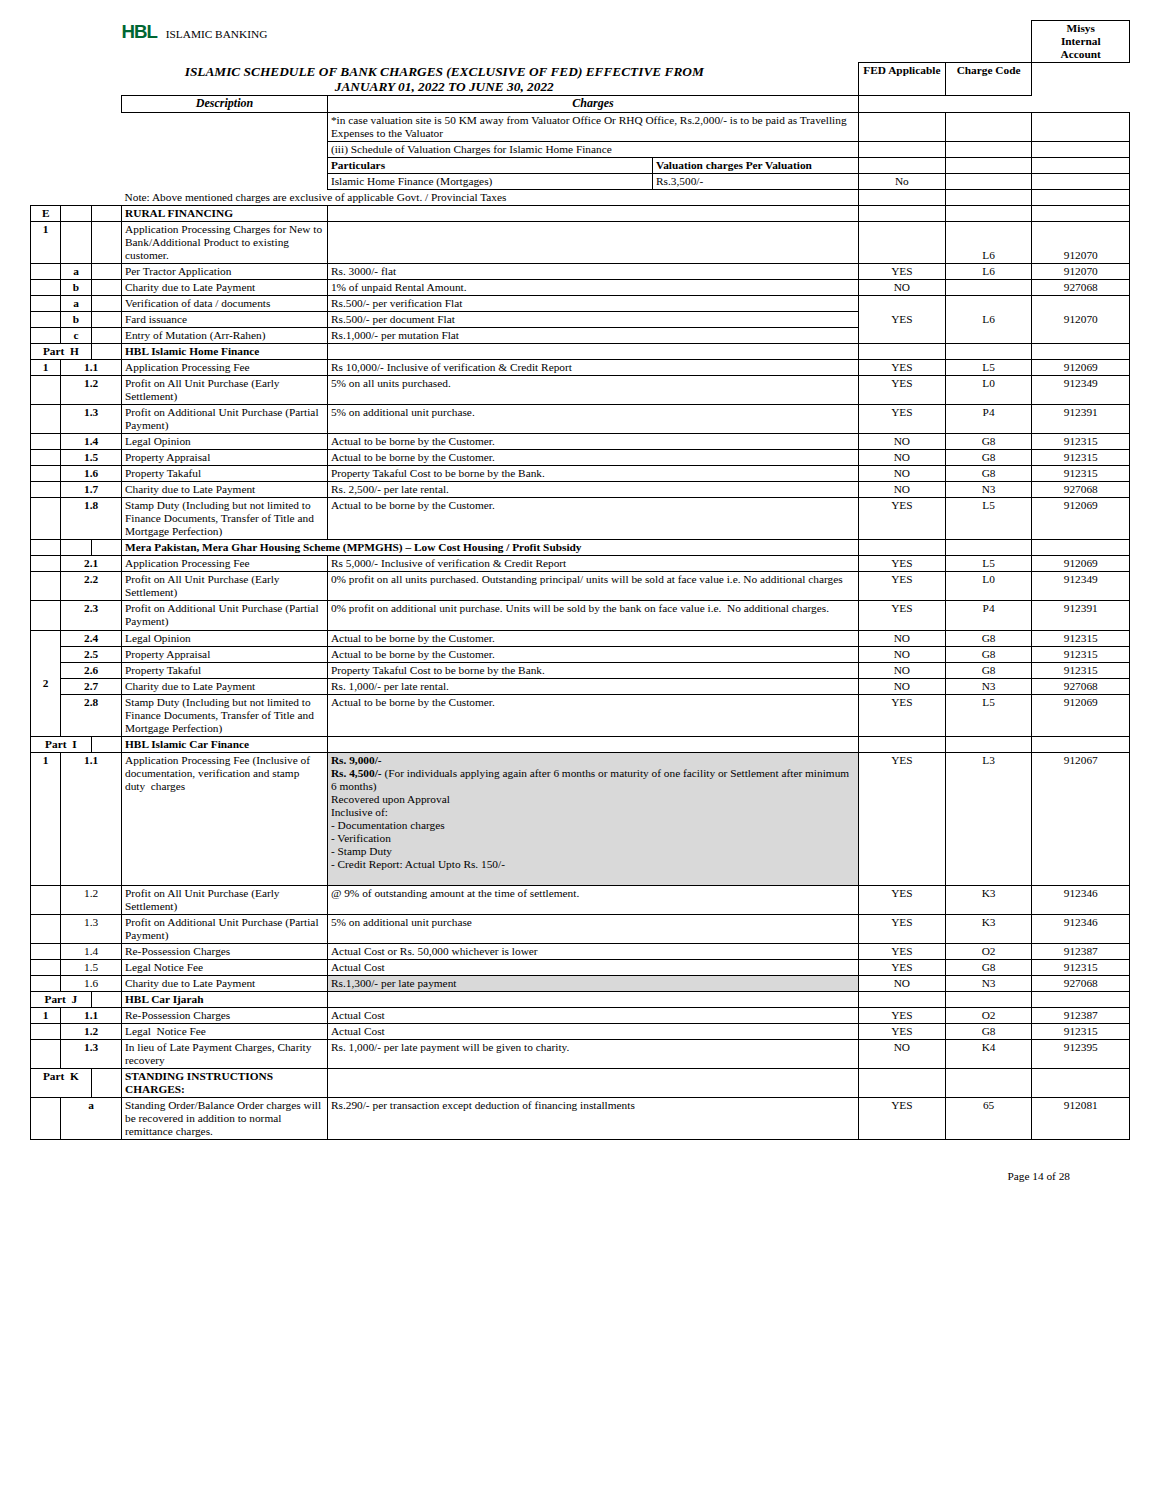| | HBL ISLAMIC BANKING | | | Misys Internal Account |
| ISLAMIC SCHEDULE OF BANK CHARGES (EXCLUSIVE OF FED) EFFECTIVE FROM JANUARY 01, 2022 TO JUNE 30, 2022 | FED Applicable | Charge Code | |
| | Description | Charges | | | |
| | | | | *in case valuation site is 50 KM away from Valuator Office Or RHQ Office, Rs.2,000/- is to be paid as Travelling Expenses to the Valuator | | | |
| | | | | (iii) Schedule of Valuation Charges for Islamic Home Finance | | | |
| | | | | Particulars | Valuation charges Per Valuation | | | |
| | | | | Islamic Home Finance (Mortgages) | Rs.3,500/- | No | | |
| | | | Note: Above mentioned charges are exclusive of applicable Govt. / Provincial Taxes | | | |
| E | | | RURAL FINANCING | | | | |
| 1 | | | Application Processing Charges for New to Bank/Additional Product to existing customer. | | | L6 | 912070 |
| | a | | Per Tractor Application | Rs. 3000/- flat | YES | L6 | 912070 |
| | b | | Charity due to Late Payment | 1% of unpaid Rental Amount. | NO | | 927068 |
| | a | | Verification of data / documents | Rs.500/- per verification Flat | YES | L6 | 912070 |
| | b | | Fard issuance | Rs.500/- per document Flat |
| | c | | Entry of Mutation (Arr-Rahen) | Rs.1,000/- per mutation Flat |
| Part H | | HBL Islamic Home Finance | | | | |
| 1 | 1.1 | Application Processing Fee | Rs 10,000/- Inclusive of verification & Credit Report | YES | L5 | 912069 |
| | 1.2 | Profit on All Unit Purchase (Early Settlement) | 5% on all units purchased. | YES | L0 | 912349 |
| | 1.3 | Profit on Additional Unit Purchase (Partial Payment) | 5% on additional unit purchase. | YES | P4 | 912391 |
| | 1.4 | Legal Opinion | Actual to be borne by the Customer. | NO | G8 | 912315 |
| | 1.5 | Property Appraisal | Actual to be borne by the Customer. | NO | G8 | 912315 |
| | 1.6 | Property Takaful | Property Takaful Cost to be borne by the Bank. | NO | G8 | 912315 |
| | 1.7 | Charity due to Late Payment | Rs. 2,500/- per late rental. | NO | N3 | 927068 |
| | 1.8 | Stamp Duty (Including but not limited to Finance Documents, Transfer of Title and Mortgage Perfection) | Actual to be borne by the Customer. | YES | L5 | 912069 |
| | | | Mera Pakistan, Mera Ghar Housing Scheme (MPMGHS) – Low Cost Housing / Profit Subsidy | | | |
| | 2.1 | Application Processing Fee | Rs 5,000/- Inclusive of verification & Credit Report | YES | L5 | 912069 |
| | 2.2 | Profit on All Unit Purchase (Early Settlement) | 0% profit on all units purchased. Outstanding principal/ units will be sold at face value i.e. No additional charges | YES | L0 | 912349 |
| | 2.3 | Profit on Additional Unit Purchase (Partial Payment) | 0% profit on additional unit purchase. Units will be sold by the bank on face value i.e. No additional charges. | YES | P4 | 912391 |
| 2 | 2.4 | Legal Opinion | Actual to be borne by the Customer. | NO | G8 | 912315 |
| 2.5 | Property Appraisal | Actual to be borne by the Customer. | NO | G8 | 912315 |
| 2.6 | Property Takaful | Property Takaful Cost to be borne by the Bank. | NO | G8 | 912315 |
| 2.7 | Charity due to Late Payment | Rs. 1,000/- per late rental. | NO | N3 | 927068 |
| 2.8 | Stamp Duty (Including but not limited to Finance Documents, Transfer of Title and Mortgage Perfection) | Actual to be borne by the Customer. | YES | L5 | 912069 |
| Part I | | HBL Islamic Car Finance | | | | |
| 1 | 1.1 | Application Processing Fee (Inclusive of documentation, verification and stamp duty charges | Rs. 9,000/- Rs. 4,500/- (For individuals applying again after 6 months or maturity of one facility or Settlement after minimum 6 months) Recovered upon Approval Inclusive of: - Documentation charges - Verification - Stamp Duty - Credit Report: Actual Upto Rs. 150/- | YES | L3 | 912067 |
| | 1.2 | Profit on All Unit Purchase (Early Settlement) | @ 9% of outstanding amount at the time of settlement. | YES | K3 | 912346 |
| | 1.3 | Profit on Additional Unit Purchase (Partial Payment) | 5% on additional unit purchase | YES | K3 | 912346 |
| | 1.4 | Re-Possession Charges | Actual Cost or Rs. 50,000 whichever is lower | YES | O2 | 912387 |
| | 1.5 | Legal Notice Fee | Actual Cost | YES | G8 | 912315 |
| | 1.6 | Charity due to Late Payment | Rs.1,300/- per late payment | NO | N3 | 927068 |
| Part J | | HBL Car Ijarah | | | | |
| 1 | 1.1 | Re-Possession Charges | Actual Cost | YES | O2 | 912387 |
| | 1.2 | Legal Notice Fee | Actual Cost | YES | G8 | 912315 |
| | 1.3 | In lieu of Late Payment Charges, Charity recovery | Rs. 1,000/- per late payment will be given to charity. | NO | K4 | 912395 |
| Part K | | STANDING INSTRUCTIONS CHARGES: | | | | |
| | a | Standing Order/Balance Order charges will be recovered in addition to normal remittance charges. | Rs.290/- per transaction except deduction of financing installments | YES | 65 | 912081 |
Page 14 of 28